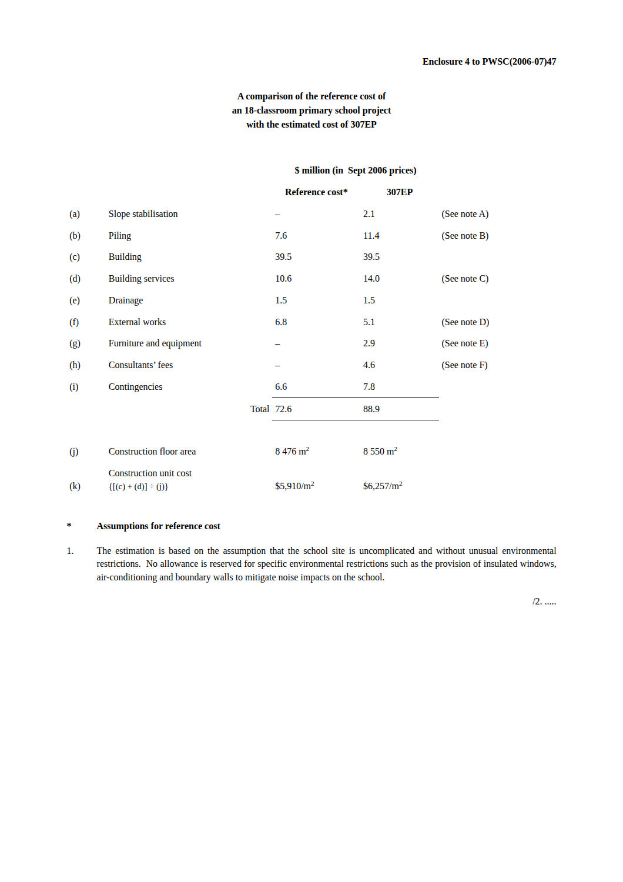Enclosure 4 to PWSC(2006-07)47
A comparison of the reference cost of
an 18-classroom primary school project
with the estimated cost of 307EP
| | | $ million (in Sept 2006 prices) | |
| | | Reference cost* | 307EP | |
| (a) | Slope stabilisation | – | 2.1 | (See note A) |
| (b) | Piling | 7.6 | 11.4 | (See note B) |
| (c) | Building | 39.5 | 39.5 | |
| (d) | Building services | 10.6 | 14.0 | (See note C) |
| (e) | Drainage | 1.5 | 1.5 | |
| (f) | External works | 6.8 | 5.1 | (See note D) |
| (g) | Furniture and equipment | – | 2.9 | (See note E) |
| (h) | Consultants’ fees | – | 4.6 | (See note F) |
| (i) | Contingencies | 6.6 | 7.8 | |
| | Total | 72.6 | 88.9 | |
| (j) | Construction floor area | 8 476 m 2 | 8 550 m 2 | |
| (k) | Construction unit cost {[(c) + (d)] ÷ (j)} | $5,910/m 2 | $6,257/m 2 | |
*Assumptions for reference cost
1. The estimation is based on the assumption that the school site is uncomplicated and without unusual environmental restrictions. No allowance is reserved for specific environmental restrictions such as the provision of insulated windows, air-conditioning and boundary walls to mitigate noise impacts on the school.
/2. .....